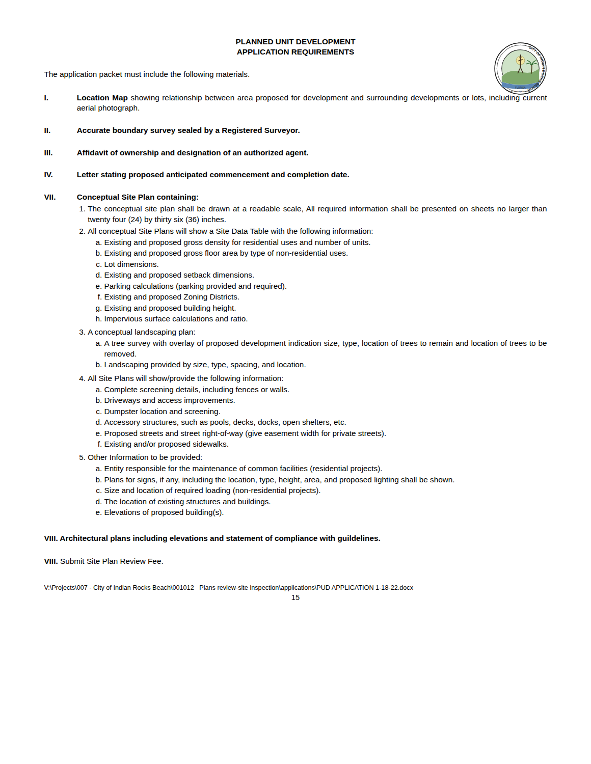CITY OF INDIAN ROCKS BEACH FLORIDA HEALTH • SAFETY • PEACE
PLANNED UNIT DEVELOPMENT
APPLICATION REQUIREMENTS
The application packet must include the following materials.
I.
Location Map showing relationship between area proposed for development and surrounding developments or lots, including current aerial photograph.
II.
Accurate boundary survey sealed by a Registered Surveyor.
III.
Affidavit of ownership and designation of an authorized agent.
IV.
Letter stating proposed anticipated commencement and completion date.
VII.
Conceptual Site Plan containing:
The conceptual site plan shall be drawn at a readable scale, All required information shall be presented on sheets no larger than twenty four (24) by thirty six (36) inches.
All conceptual Site Plans will show a Site Data Table with the following information:
Existing and proposed gross density for residential uses and number of units.
Existing and proposed gross floor area by type of non-residential uses.
Lot dimensions.
Existing and proposed setback dimensions.
Parking calculations (parking provided and required).
Existing and proposed Zoning Districts.
Existing and proposed building height.
Impervious surface calculations and ratio.
A conceptual landscaping plan:
A tree survey with overlay of proposed development indication size, type, location of trees to remain and location of trees to be removed.
Landscaping provided by size, type, spacing, and location.
All Site Plans will show/provide the following information:
Complete screening details, including fences or walls.
Driveways and access improvements.
Dumpster location and screening.
Accessory structures, such as pools, decks, docks, open shelters, etc.
Proposed streets and street right-of-way (give easement width for private streets).
Existing and/or proposed sidewalks.
Other Information to be provided:
Entity responsible for the maintenance of common facilities (residential projects).
Plans for signs, if any, including the location, type, height, area, and proposed lighting shall be shown.
Size and location of required loading (non-residential projects).
The location of existing structures and buildings.
Elevations of proposed building(s).
VIII. Architectural plans including elevations and statement of compliance with guildelines.
VIII. Submit Site Plan Review Fee.
V:\Projects\007 - City of Indian Rocks Beach\001012 Plans review-site inspection\applications\PUD APPLICATION 1-18-22.docx
15